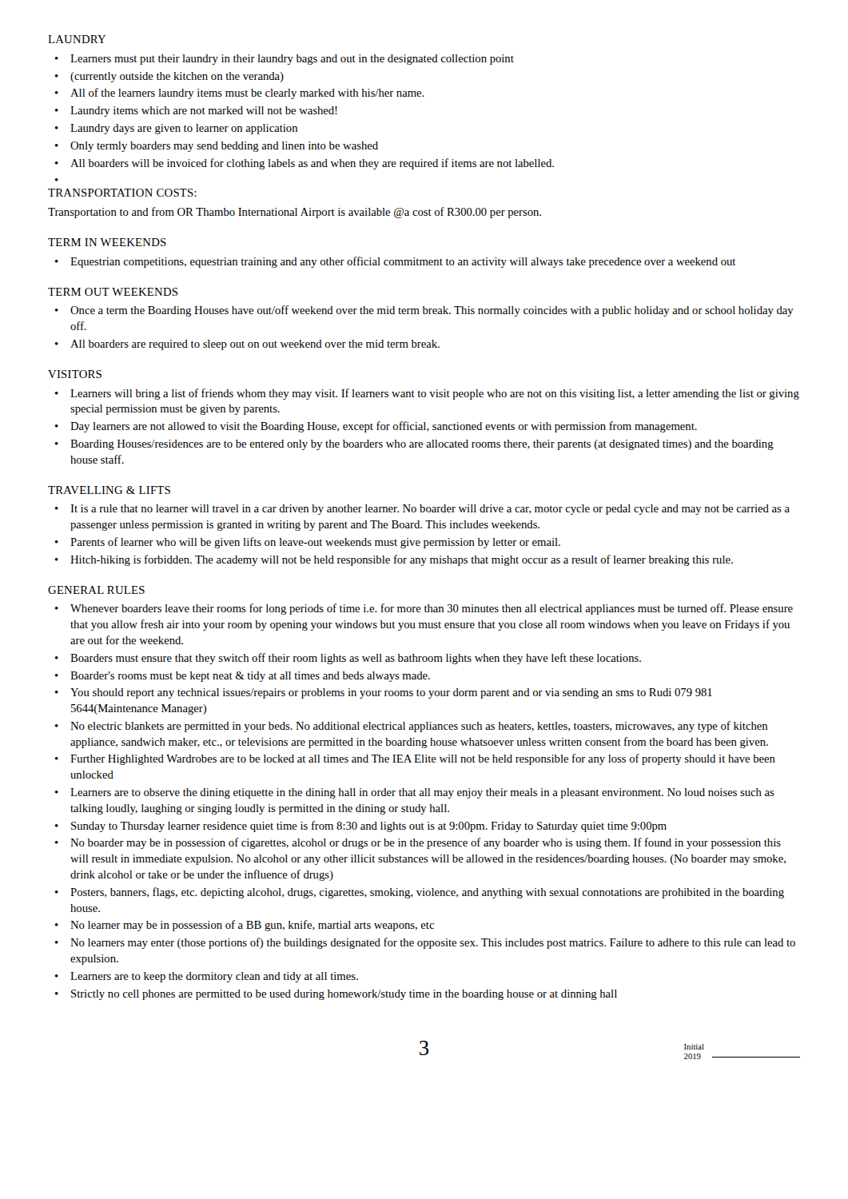LAUNDRY
Learners must put their laundry in their laundry bags and out in the designated collection point
(currently outside the kitchen on the veranda)
All of the learners laundry items must be clearly marked with his/her name.
Laundry items which are not marked will not be washed!
Laundry days are given to learner on application
Only termly boarders may send bedding and linen into be washed
All boarders will be invoiced for clothing labels as and when they are required if items are not labelled.
TRANSPORTATION COSTS:
Transportation to and from OR Thambo International Airport is available @a cost of R300.00 per person.
TERM IN WEEKENDS
Equestrian competitions, equestrian training and any other official commitment to an activity will always take precedence over a weekend out
TERM OUT WEEKENDS
Once a term the Boarding Houses have out/off weekend over the mid term break. This normally coincides with a public holiday and or school holiday day off.
All boarders are required to sleep out on out weekend over the mid term break.
VISITORS
Learners will bring a list of friends whom they may visit. If learners want to visit people who are not on this visiting list, a letter amending the list or giving special permission must be given by parents.
Day learners are not allowed to visit the Boarding House, except for official, sanctioned events or with permission from management.
Boarding Houses/residences are to be entered only by the boarders who are allocated rooms there, their parents (at designated times) and the boarding house staff.
TRAVELLING & LIFTS
It is a rule that no learner will travel in a car driven by another learner. No boarder will drive a car, motor cycle or pedal cycle and may not be carried as a passenger unless permission is granted in writing by parent and The Board. This includes weekends.
Parents of learner who will be given lifts on leave-out weekends must give permission by letter or email.
Hitch-hiking is forbidden. The academy will not be held responsible for any mishaps that might occur as a result of learner breaking this rule.
GENERAL RULES
Whenever boarders leave their rooms for long periods of time i.e. for more than 30 minutes then all electrical appliances must be turned off. Please ensure that you allow fresh air into your room by opening your windows but you must ensure that you close all room windows when you leave on Fridays if you are out for the weekend.
Boarders must ensure that they switch off their room lights as well as bathroom lights when they have left these locations.
Boarder's rooms must be kept neat & tidy at all times and beds always made.
You should report any technical issues/repairs or problems in your rooms to your dorm parent and or via sending an sms to Rudi 079 981 5644(Maintenance Manager)
No electric blankets are permitted in your beds. No additional electrical appliances such as heaters, kettles, toasters, microwaves, any type of kitchen appliance, sandwich maker, etc., or televisions are permitted in the boarding house whatsoever unless written consent from the board has been given.
Further Highlighted Wardrobes are to be locked at all times and The IEA Elite will not be held responsible for any loss of property should it have been unlocked
Learners are to observe the dining etiquette in the dining hall in order that all may enjoy their meals in a pleasant environment. No loud noises such as talking loudly, laughing or singing loudly is permitted in the dining or study hall.
Sunday to Thursday learner residence quiet time is from 8:30 and lights out is at 9:00pm. Friday to Saturday quiet time 9:00pm
No boarder may be in possession of cigarettes, alcohol or drugs or be in the presence of any boarder who is using them. If found in your possession this will result in immediate expulsion. No alcohol or any other illicit substances will be allowed in the residences/boarding houses. (No boarder may smoke, drink alcohol or take or be under the influence of drugs)
Posters, banners, flags, etc. depicting alcohol, drugs, cigarettes, smoking, violence, and anything with sexual connotations are prohibited in the boarding house.
No learner may be in possession of a BB gun, knife, martial arts weapons, etc
No learners may enter (those portions of) the buildings designated for the opposite sex. This includes post matrics. Failure to adhere to this rule can lead to expulsion.
Learners are to keep the dormitory clean and tidy at all times.
Strictly no cell phones are permitted to be used during homework/study time in the boarding house or at dinning hall
3
Initial
2019